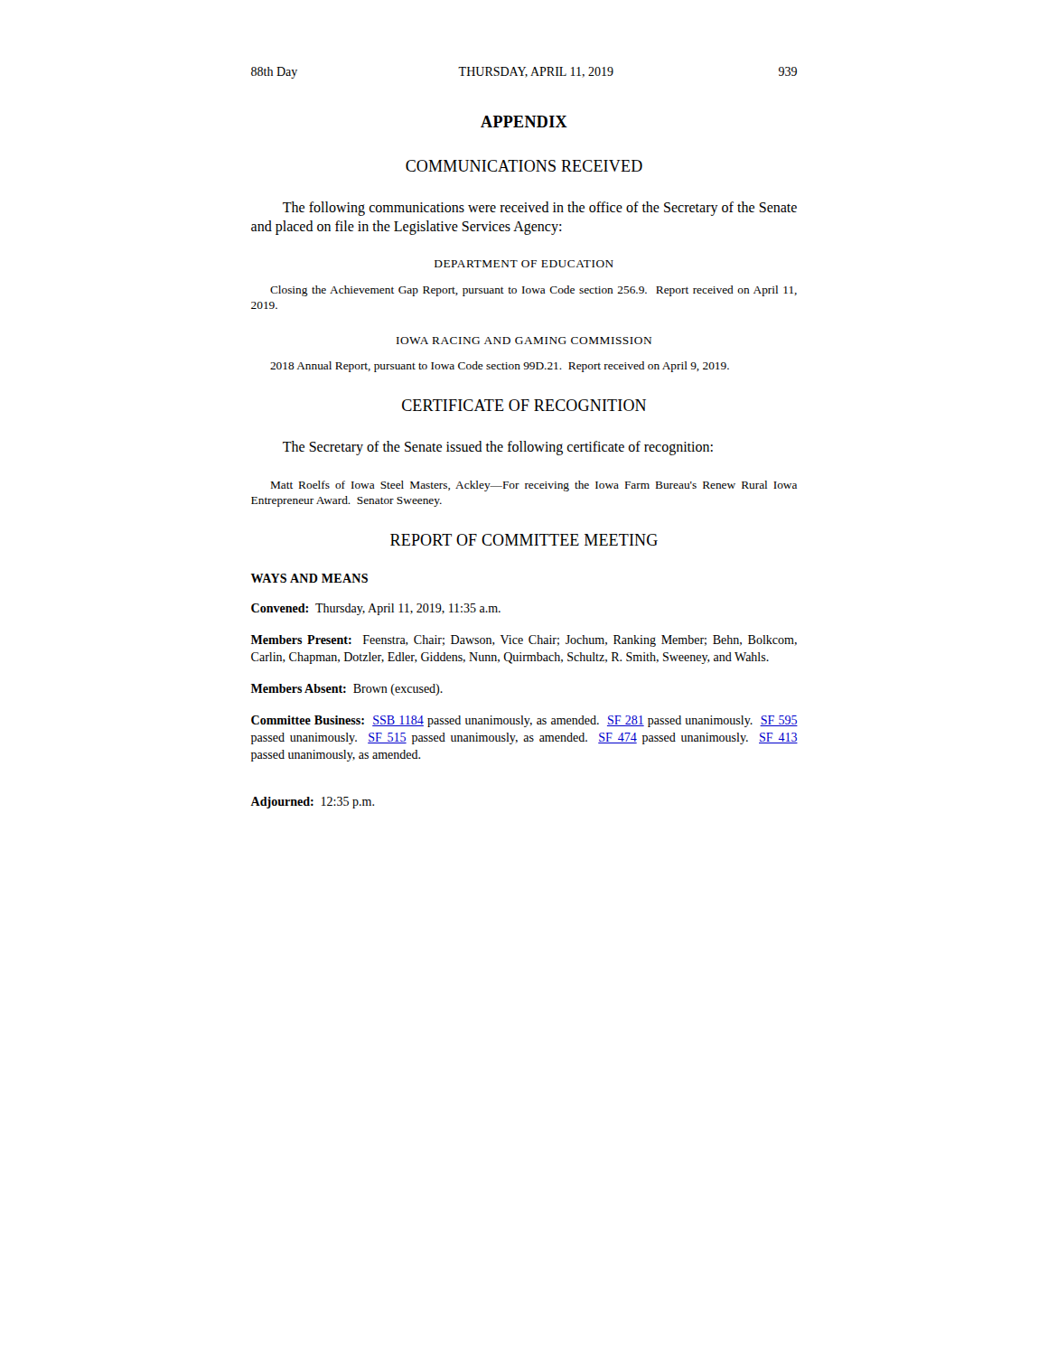88th Day THURSDAY, APRIL 11, 2019 939
APPENDIX
COMMUNICATIONS RECEIVED
The following communications were received in the office of the Secretary of the Senate and placed on file in the Legislative Services Agency:
DEPARTMENT OF EDUCATION
Closing the Achievement Gap Report, pursuant to Iowa Code section 256.9. Report received on April 11, 2019.
IOWA RACING AND GAMING COMMISSION
2018 Annual Report, pursuant to Iowa Code section 99D.21. Report received on April 9, 2019.
CERTIFICATE OF RECOGNITION
The Secretary of the Senate issued the following certificate of recognition:
Matt Roelfs of Iowa Steel Masters, Ackley—For receiving the Iowa Farm Bureau's Renew Rural Iowa Entrepreneur Award. Senator Sweeney.
REPORT OF COMMITTEE MEETING
WAYS AND MEANS
Convened: Thursday, April 11, 2019, 11:35 a.m.
Members Present: Feenstra, Chair; Dawson, Vice Chair; Jochum, Ranking Member; Behn, Bolkcom, Carlin, Chapman, Dotzler, Edler, Giddens, Nunn, Quirmbach, Schultz, R. Smith, Sweeney, and Wahls.
Members Absent: Brown (excused).
Committee Business: SSB 1184 passed unanimously, as amended. SF 281 passed unanimously. SF 595 passed unanimously. SF 515 passed unanimously, as amended. SF 474 passed unanimously. SF 413 passed unanimously, as amended.
Adjourned: 12:35 p.m.